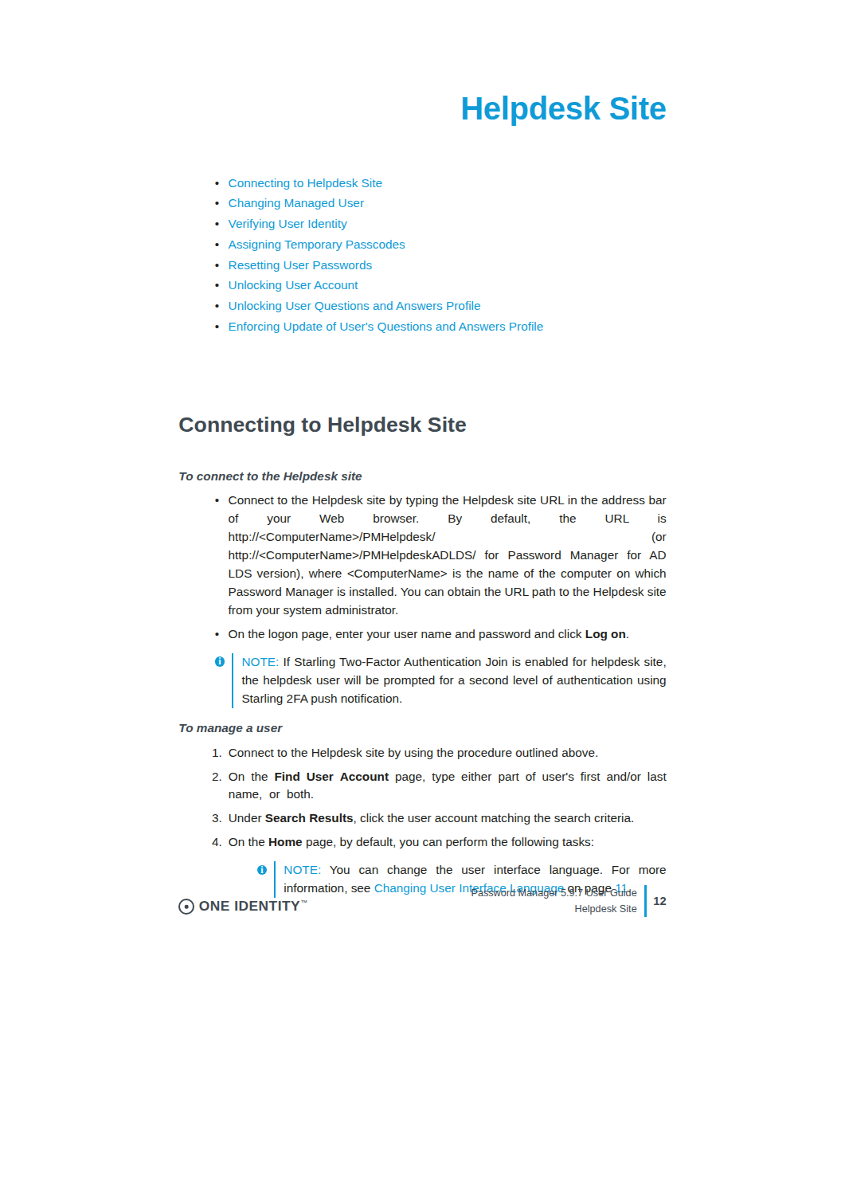Helpdesk Site
Connecting to Helpdesk Site
Changing Managed User
Verifying User Identity
Assigning Temporary Passcodes
Resetting User Passwords
Unlocking User Account
Unlocking User Questions and Answers Profile
Enforcing Update of User's Questions and Answers Profile
Connecting to Helpdesk Site
To connect to the Helpdesk site
Connect to the Helpdesk site by typing the Helpdesk site URL in the address bar of your Web browser. By default, the URL is http://<ComputerName>/PMHelpdesk/ (or http://<ComputerName>/PMHelpdeskADLDS/ for Password Manager for AD LDS version), where <ComputerName> is the name of the computer on which Password Manager is installed. You can obtain the URL path to the Helpdesk site from your system administrator.
On the logon page, enter your user name and password and click Log on.
i
NOTE: If Starling Two-Factor Authentication Join is enabled for helpdesk site, the helpdesk user will be prompted for a second level of authentication using Starling 2FA push notification.
To manage a user
Connect to the Helpdesk site by using the procedure outlined above.
On the Find User Account page, type either part of user's first and/or last name, or both.
Under Search Results, click the user account matching the search criteria.
On the Home page, by default, you can perform the following tasks:
i
NOTE: You can change the user interface language. For more information, see Changing User Interface Language on page 11.
ONE IDENTITY™
Password Manager 5.9.7 User Guide
Helpdesk Site
12